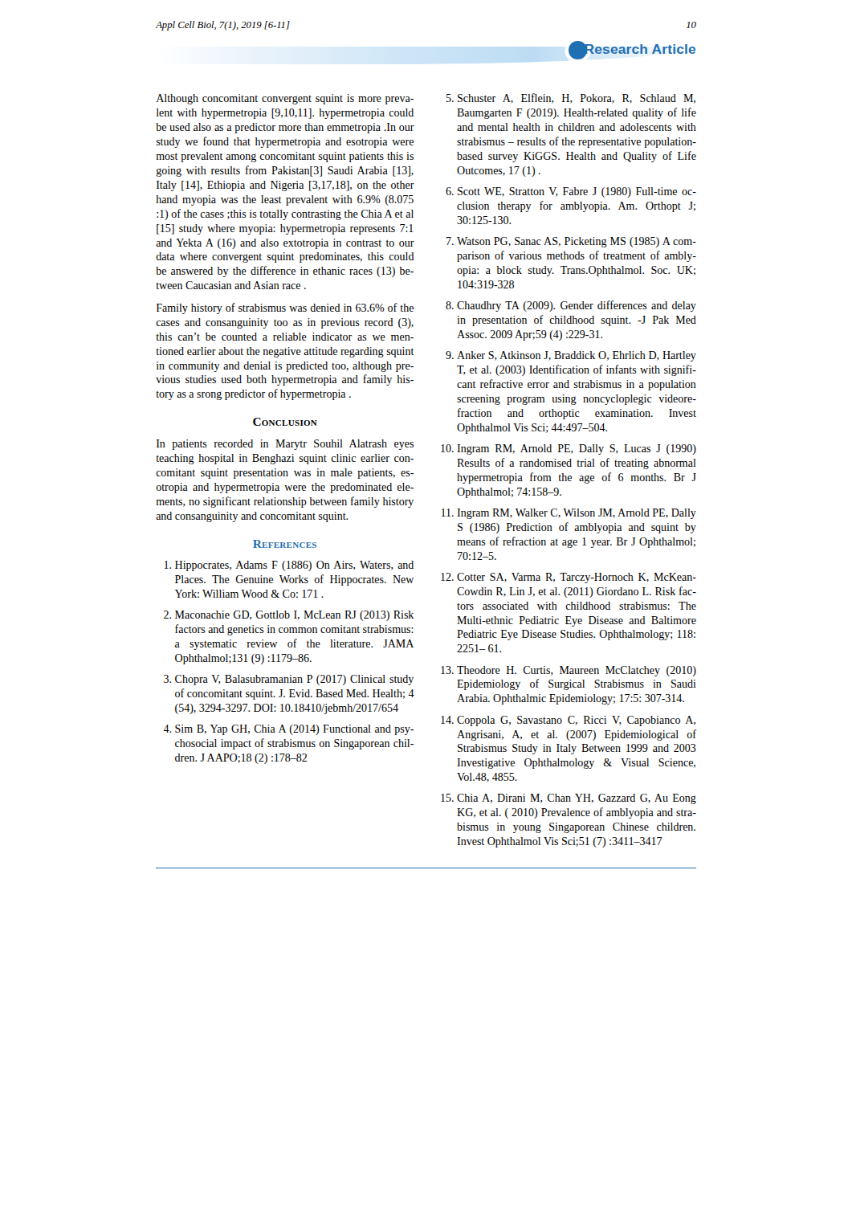Appl Cell Biol, 7(1), 2019 [6-11] 10
Research Article
Although concomitant convergent squint is more prevalent with hypermetropia [9,10,11]. hypermetropia could be used also as a predictor more than emmetropia .In our study we found that hypermetropia and esotropia were most prevalent among concomitant squint patients this is going with results from Pakistan[3] Saudi Arabia [13], Italy [14], Ethiopia and Nigeria [3,17,18], on the other hand myopia was the least prevalent with 6.9% (8.075 :1) of the cases ;this is totally contrasting the Chia A et al [15] study where myopia: hypermetropia represents 7:1 and Yekta A (16) and also extotropia in contrast to our data where convergent squint predominates, this could be answered by the difference in ethanic races (13) between Caucasian and Asian race .
Family history of strabismus was denied in 63.6% of the cases and consanguinity too as in previous record (3), this can’t be counted a reliable indicator as we mentioned earlier about the negative attitude regarding squint in community and denial is predicted too, although previous studies used both hypermetropia and family history as a srong predictor of hypermetropia .
Conclusion
In patients recorded in Marytr Souhil Alatrash eyes teaching hospital in Benghazi squint clinic earlier concomitant squint presentation was in male patients, esotropia and hypermetropia were the predominated elements, no significant relationship between family history and consanguinity and concomitant squint.
References
Hippocrates, Adams F (1886) On Airs, Waters, and Places. The Genuine Works of Hippocrates. New York: William Wood & Co: 171 .
Maconachie GD, Gottlob I, McLean RJ (2013) Risk factors and genetics in common comitant strabismus: a systematic review of the literature. JAMA Ophthalmol;131 (9) :1179–86.
Chopra V, Balasubramanian P (2017) Clinical study of concomitant squint. J. Evid. Based Med. Health; 4 (54), 3294-3297. DOI: 10.18410/jebmh/2017/654
Sim B, Yap GH, Chia A (2014) Functional and psychosocial impact of strabismus on Singaporean children. J AAPO;18 (2) :178–82
Schuster A, Elflein, H, Pokora, R, Schlaud M, Baumgarten F (2019). Health-related quality of life and mental health in children and adolescents with strabismus – results of the representative population-based survey KiGGS. Health and Quality of Life Outcomes, 17 (1) .
Scott WE, Stratton V, Fabre J (1980) Full-time occlusion therapy for amblyopia. Am. Orthopt J; 30:125-130.
Watson PG, Sanac AS, Picketing MS (1985) A comparison of various methods of treatment of amblyopia: a block study. Trans.Ophthalmol. Soc. UK; 104:319-328
Chaudhry TA (2009). Gender differences and delay in presentation of childhood squint. -J Pak Med Assoc. 2009 Apr;59 (4) :229-31.
Anker S, Atkinson J, Braddick O, Ehrlich D, Hartley T, et al. (2003) Identification of infants with significant refractive error and strabismus in a population screening program using noncycloplegic videorefraction and orthoptic examination. Invest Ophthalmol Vis Sci; 44:497–504.
Ingram RM, Arnold PE, Dally S, Lucas J (1990) Results of a randomised trial of treating abnormal hypermetropia from the age of 6 months. Br J Ophthalmol; 74:158–9.
Ingram RM, Walker C, Wilson JM, Arnold PE, Dally S (1986) Prediction of amblyopia and squint by means of refraction at age 1 year. Br J Ophthalmol; 70:12–5.
Cotter SA, Varma R, Tarczy-Hornoch K, McKean-Cowdin R, Lin J, et al. (2011) Giordano L. Risk factors associated with childhood strabismus: The Multi-ethnic Pediatric Eye Disease and Baltimore Pediatric Eye Disease Studies. Ophthalmology; 118: 2251– 61.
Theodore H. Curtis, Maureen McClatchey (2010) Epidemiology of Surgical Strabismus in Saudi Arabia. Ophthalmic Epidemiology; 17:5: 307-314.
Coppola G, Savastano C, Ricci V, Capobianco A, Angrisani, A, et al. (2007) Epidemiological of Strabismus Study in Italy Between 1999 and 2003 Investigative Ophthalmology & Visual Science, Vol.48, 4855.
Chia A, Dirani M, Chan YH, Gazzard G, Au Eong KG, et al. ( 2010) Prevalence of amblyopia and strabismus in young Singaporean Chinese children. Invest Ophthalmol Vis Sci;51 (7) :3411–3417